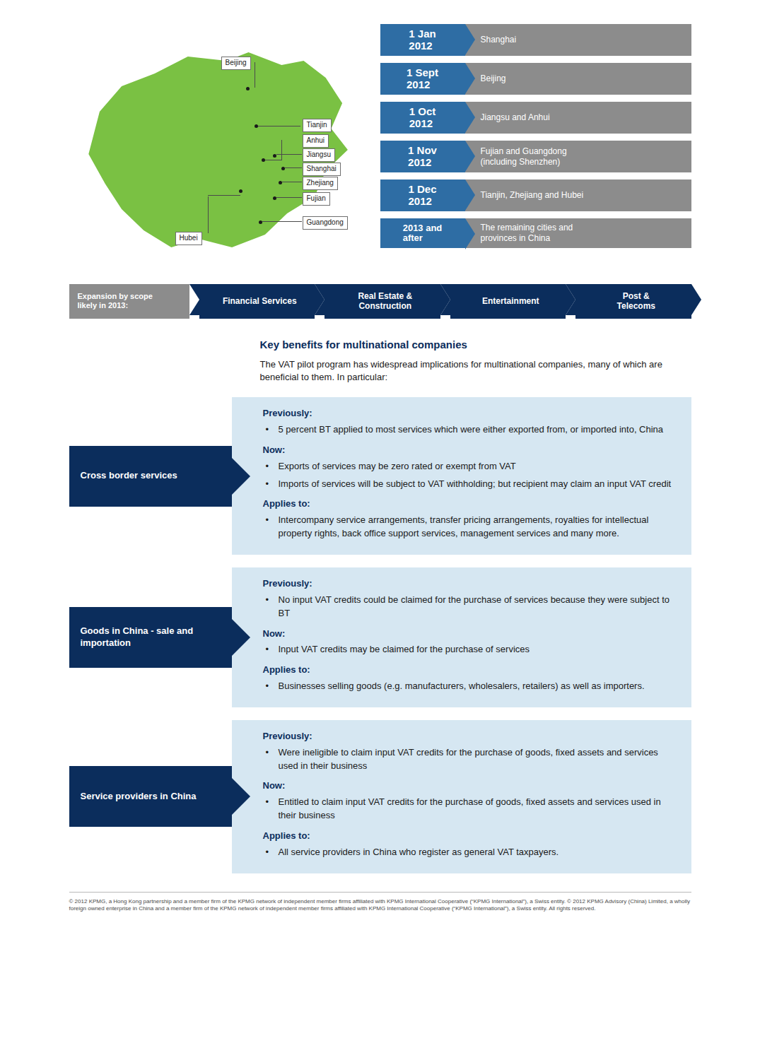Beijing Tianjin Anhui Jiangsu Shanghai Zhejiang Fujian Guangdong Hubei
1 Jan
2012
Shanghai
1 Sept
2012
Beijing
1 Oct
2012
Jiangsu and Anhui
1 Nov
2012
Fujian and Guangdong
(including Shenzhen)
1 Dec
2012
Tianjin, Zhejiang and Hubei
2013 and
after
The remaining cities and
provinces in China
Expansion by scope
likely in 2013:
Financial Services
Real Estate &
Construction
Entertainment
Post &
Telecoms
Key benefits for multinational companies
The VAT pilot program has widespread implications for multinational companies, many of which are beneficial to them. In particular:
Cross border services
Previously:
5 percent BT applied to most services which were either exported from, or imported into, China
Now:
Exports of services may be zero rated or exempt from VAT
Imports of services will be subject to VAT withholding; but recipient may claim an input VAT credit
Applies to:
Intercompany service arrangements, transfer pricing arrangements, royalties for intellectual property rights, back office support services, management services and many more.
Goods in China - sale and importation
Previously:
No input VAT credits could be claimed for the purchase of services because they were subject to BT
Now:
Input VAT credits may be claimed for the purchase of services
Applies to:
Businesses selling goods (e.g. manufacturers, wholesalers, retailers) as well as importers.
Service providers in China
Previously:
Were ineligible to claim input VAT credits for the purchase of goods, fixed assets and services used in their business
Now:
Entitled to claim input VAT credits for the purchase of goods, fixed assets and services used in their business
Applies to:
All service providers in China who register as general VAT taxpayers.
© 2012 KPMG, a Hong Kong partnership and a member firm of the KPMG network of independent member firms affiliated with KPMG International Cooperative (“KPMG International”), a Swiss entity. © 2012 KPMG Advisory (China) Limited, a wholly foreign owned enterprise in China and a member firm of the KPMG network of independent member firms affiliated with KPMG International Cooperative (“KPMG International”), a Swiss entity. All rights reserved.